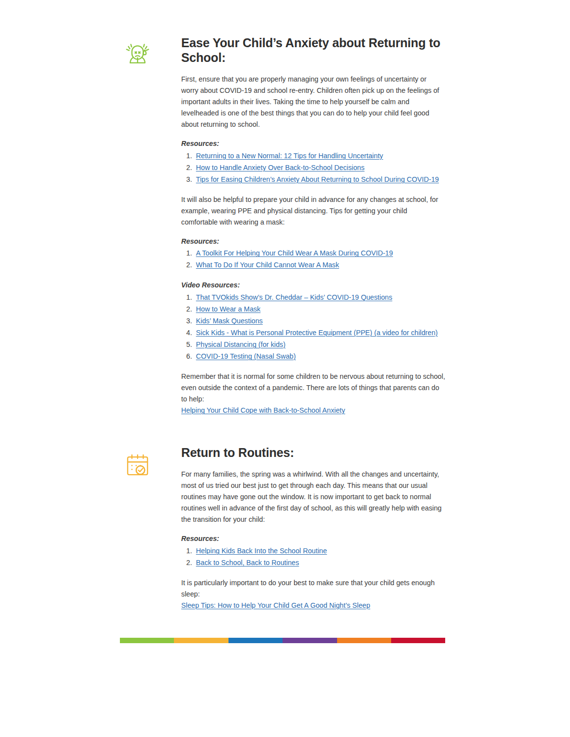Ease Your Child’s Anxiety about Returning to School:
First, ensure that you are properly managing your own feelings of uncertainty or worry about COVID-19 and school re-entry. Children often pick up on the feelings of important adults in their lives. Taking the time to help yourself be calm and levelheaded is one of the best things that you can do to help your child feel good about returning to school.
Resources:
Returning to a New Normal: 12 Tips for Handling Uncertainty
How to Handle Anxiety Over Back-to-School Decisions
Tips for Easing Children’s Anxiety About Returning to School During COVID-19
It will also be helpful to prepare your child in advance for any changes at school, for example, wearing PPE and physical distancing. Tips for getting your child comfortable with wearing a mask:
Resources:
A Toolkit For Helping Your Child Wear A Mask During COVID-19
What To Do If Your Child Cannot Wear A Mask
Video Resources:
That TVOkids Show’s Dr. Cheddar – Kids’ COVID-19 Questions
How to Wear a Mask
Kids’ Mask Questions
Sick Kids - What is Personal Protective Equipment (PPE) (a video for children)
Physical Distancing (for kids)
COVID-19 Testing (Nasal Swab)
Remember that it is normal for some children to be nervous about returning to school, even outside the context of a pandemic. There are lots of things that parents can do to help:
Helping Your Child Cope with Back-to-School Anxiety
Return to Routines:
For many families, the spring was a whirlwind. With all the changes and uncertainty, most of us tried our best just to get through each day. This means that our usual routines may have gone out the window. It is now important to get back to normal routines well in advance of the first day of school, as this will greatly help with easing the transition for your child:
Resources:
Helping Kids Back Into the School Routine
Back to School, Back to Routines
It is particularly important to do your best to make sure that your child gets enough sleep:
Sleep Tips: How to Help Your Child Get A Good Night’s Sleep